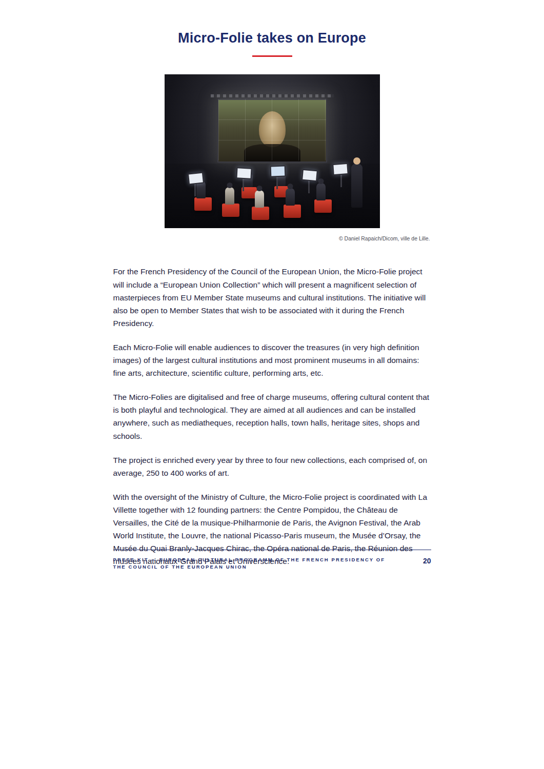Micro-Folie takes on Europe
© Daniel Rapaich/Dicom, ville de Lille.
For the French Presidency of the Council of the European Union, the Micro-Folie project will include a “European Union Collection” which will present a magnificent selection of masterpieces from EU Member State museums and cultural institutions. The initiative will also be open to Member States that wish to be associated with it during the French Presidency.
Each Micro-Folie will enable audiences to discover the treasures (in very high definition images) of the largest cultural institutions and most prominent museums in all domains: fine arts, architecture, scientific culture, performing arts, etc.
The Micro-Folies are digitalised and free of charge museums, offering cultural content that is both playful and technological. They are aimed at all audiences and can be installed anywhere, such as mediatheques, reception halls, town halls, heritage sites, shops and schools.
The project is enriched every year by three to four new collections, each comprised of, on average, 250 to 400 works of art.
With the oversight of the Ministry of Culture, the Micro-Folie project is coordinated with La Villette together with 12 founding partners: the Centre Pompidou, the Château de Versailles, the Cité de la musique-Philharmonie de Paris, the Avignon Festival, the Arab World Institute, the Louvre, the national Picasso-Paris museum, the Musée d’Orsay, the Musée du Quai Branly-Jacques Chirac, the Opéra national de Paris, the Réunion des musées nationaux-Grand Palais et Universcience.
Press kit — European cultural programm of the French Presidency of the Council of the European Union
20